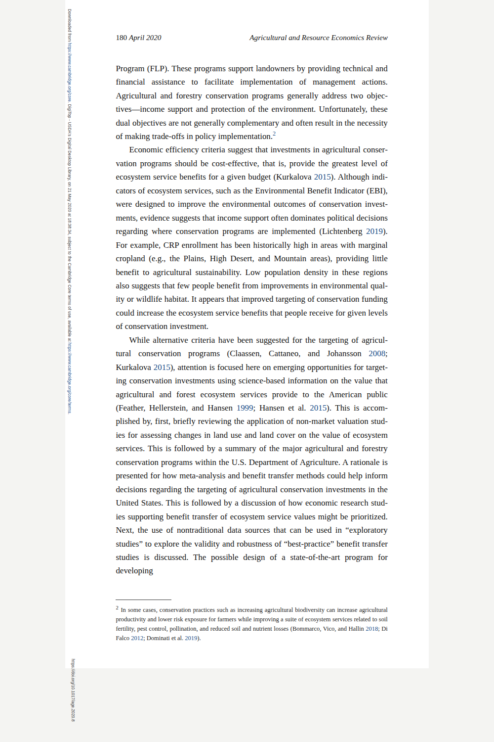Downloaded from https://www.cambridge.org/core. DigiTop - USDA's Digital Desktop Library, on 21 May 2020 at 18:38:34, subject to the Cambridge Core terms of use, available at https://www.cambridge.org/core/terms.
https://doi.org/10.1017/age.2020.8
180 April 2020
Agricultural and Resource Economics Review
Program (FLP). These programs support landowners by providing technical and financial assistance to facilitate implementation of management actions. Agricultural and forestry conservation programs generally address two objectives—income support and protection of the environment. Unfortunately, these dual objectives are not generally complementary and often result in the necessity of making trade-offs in policy implementation.2
Economic efficiency criteria suggest that investments in agricultural conservation programs should be cost-effective, that is, provide the greatest level of ecosystem service benefits for a given budget (Kurkalova 2015). Although indicators of ecosystem services, such as the Environmental Benefit Indicator (EBI), were designed to improve the environmental outcomes of conservation investments, evidence suggests that income support often dominates political decisions regarding where conservation programs are implemented (Lichtenberg 2019). For example, CRP enrollment has been historically high in areas with marginal cropland (e.g., the Plains, High Desert, and Mountain areas), providing little benefit to agricultural sustainability. Low population density in these regions also suggests that few people benefit from improvements in environmental quality or wildlife habitat. It appears that improved targeting of conservation funding could increase the ecosystem service benefits that people receive for given levels of conservation investment.
While alternative criteria have been suggested for the targeting of agricultural conservation programs (Claassen, Cattaneo, and Johansson 2008; Kurkalova 2015), attention is focused here on emerging opportunities for targeting conservation investments using science-based information on the value that agricultural and forest ecosystem services provide to the American public (Feather, Hellerstein, and Hansen 1999; Hansen et al. 2015). This is accomplished by, first, briefly reviewing the application of non-market valuation studies for assessing changes in land use and land cover on the value of ecosystem services. This is followed by a summary of the major agricultural and forestry conservation programs within the U.S. Department of Agriculture. A rationale is presented for how meta-analysis and benefit transfer methods could help inform decisions regarding the targeting of agricultural conservation investments in the United States. This is followed by a discussion of how economic research studies supporting benefit transfer of ecosystem service values might be prioritized. Next, the use of nontraditional data sources that can be used in “exploratory studies” to explore the validity and robustness of “best-practice” benefit transfer studies is discussed. The possible design of a state-of-the-art program for developing
2 In some cases, conservation practices such as increasing agricultural biodiversity can increase agricultural productivity and lower risk exposure for farmers while improving a suite of ecosystem services related to soil fertility, pest control, pollination, and reduced soil and nutrient losses (Bommarco, Vico, and Hallin 2018; Di Falco 2012; Dominati et al. 2019).